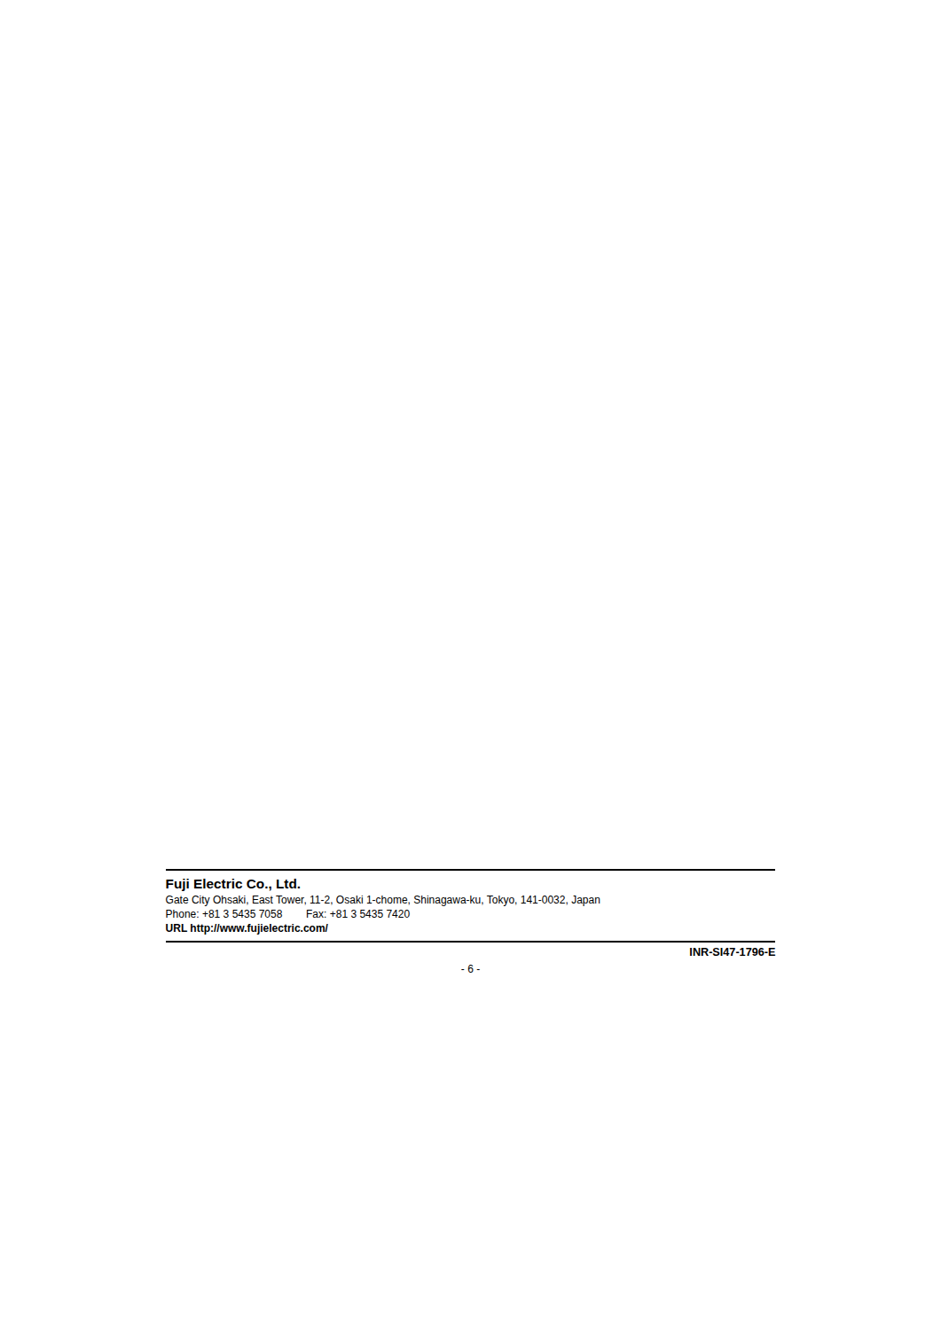Fuji Electric Co., Ltd.
Gate City Ohsaki, East Tower, 11-2, Osaki 1-chome, Shinagawa-ku, Tokyo, 141-0032, Japan
Phone: +81 3 5435 7058 Fax: +81 3 5435 7420
URL http://www.fujielectric.com/
INR-SI47-1796-E
- 6 -